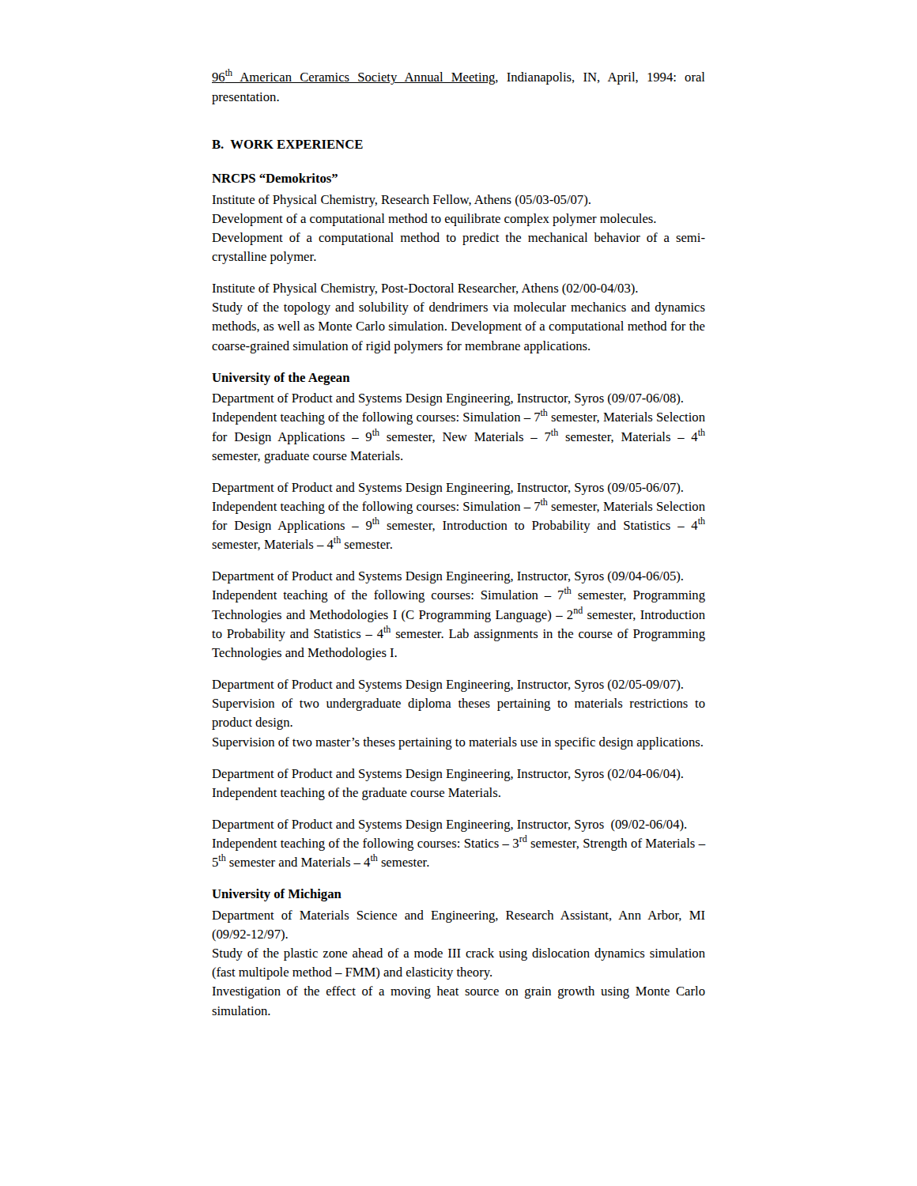96th American Ceramics Society Annual Meeting, Indianapolis, IN, April, 1994: oral presentation.
B. WORK EXPERIENCE
NRCPS “Demokritos”
Institute of Physical Chemistry, Research Fellow, Athens (05/03-05/07).
Development of a computational method to equilibrate complex polymer molecules.
Development of a computational method to predict the mechanical behavior of a semi-crystalline polymer.
Institute of Physical Chemistry, Post-Doctoral Researcher, Athens (02/00-04/03).
Study of the topology and solubility of dendrimers via molecular mechanics and dynamics methods, as well as Monte Carlo simulation. Development of a computational method for the coarse-grained simulation of rigid polymers for membrane applications.
University of the Aegean
Department of Product and Systems Design Engineering, Instructor, Syros (09/07-06/08).
Independent teaching of the following courses: Simulation – 7th semester, Materials Selection for Design Applications – 9th semester, New Materials – 7th semester, Materials – 4th semester, graduate course Materials.
Department of Product and Systems Design Engineering, Instructor, Syros (09/05-06/07).
Independent teaching of the following courses: Simulation – 7th semester, Materials Selection for Design Applications – 9th semester, Introduction to Probability and Statistics – 4th semester, Materials – 4th semester.
Department of Product and Systems Design Engineering, Instructor, Syros (09/04-06/05).
Independent teaching of the following courses: Simulation – 7th semester, Programming Technologies and Methodologies I (C Programming Language) – 2nd semester, Introduction to Probability and Statistics – 4th semester. Lab assignments in the course of Programming Technologies and Methodologies I.
Department of Product and Systems Design Engineering, Instructor, Syros (02/05-09/07).
Supervision of two undergraduate diploma theses pertaining to materials restrictions to product design.
Supervision of two master’s theses pertaining to materials use in specific design applications.
Department of Product and Systems Design Engineering, Instructor, Syros (02/04-06/04).
Independent teaching of the graduate course Materials.
Department of Product and Systems Design Engineering, Instructor, Syros (09/02-06/04).
Independent teaching of the following courses: Statics – 3rd semester, Strength of Materials – 5th semester and Materials – 4th semester.
University of Michigan
Department of Materials Science and Engineering, Research Assistant, Ann Arbor, MI (09/92-12/97).
Study of the plastic zone ahead of a mode III crack using dislocation dynamics simulation (fast multipole method – FMM) and elasticity theory.
Investigation of the effect of a moving heat source on grain growth using Monte Carlo simulation.